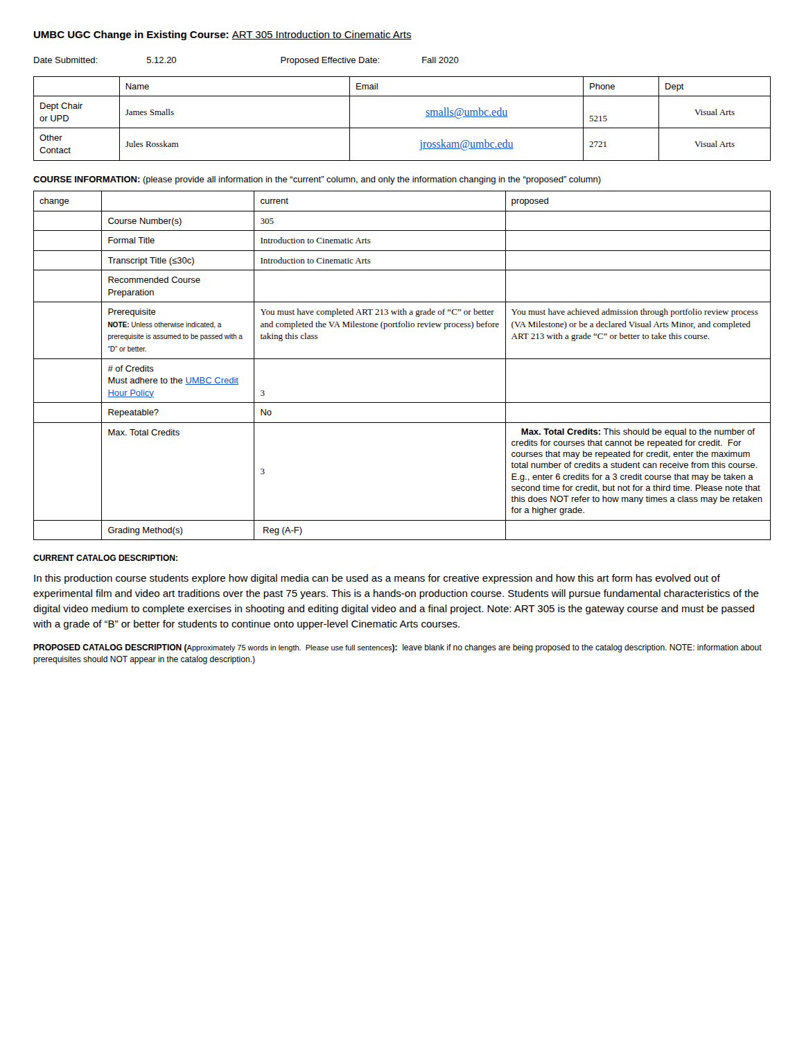UMBC UGC Change in Existing Course: ART 305 Introduction to Cinematic Arts
Date Submitted: 5.12.20 Proposed Effective Date: Fall 2020
| | Name | Email | Phone | Dept |
| Dept Chair or UPD | James Smalls | smalls@umbc.edu | 5215 | Visual Arts |
| Other Contact | Jules Rosskam | jrosskam@umbc.edu | 2721 | Visual Arts |
COURSE INFORMATION: (please provide all information in the “current” column, and only the information changing in the “proposed” column)
| change | | current | proposed |
| | Course Number(s) | 305 | |
| | Formal Title | Introduction to Cinematic Arts | |
| | Transcript Title (≤30c) | Introduction to Cinematic Arts | |
| | Recommended Course Preparation | | |
| | Prerequisite NOTE: Unless otherwise indicated, a prerequisite is assumed to be passed with a “D” or better. | You must have completed ART 213 with a grade of “C” or better and completed the VA Milestone (portfolio review process) before taking this class | You must have achieved admission through portfolio review process (VA Milestone) or be a declared Visual Arts Minor, and completed ART 213 with a grade “C” or better to take this course. |
| | # of Credits Must adhere to the UMBC Credit Hour Policy | 3 | |
| | Repeatable? | No | |
| | Max. Total Credits | 3 | Max. Total Credits: This should be equal to the number of credits for courses that cannot be repeated for credit. For courses that may be repeated for credit, enter the maximum total number of credits a student can receive from this course. E.g., enter 6 credits for a 3 credit course that may be taken a second time for credit, but not for a third time. Please note that this does NOT refer to how many times a class may be retaken for a higher grade. |
| | Grading Method(s) | Reg (A-F) | |
CURRENT CATALOG DESCRIPTION:
In this production course students explore how digital media can be used as a means for creative expression and how this art form has evolved out of experimental film and video art traditions over the past 75 years. This is a hands-on production course. Students will pursue fundamental characteristics of the digital video medium to complete exercises in shooting and editing digital video and a final project. Note: ART 305 is the gateway course and must be passed with a grade of “B” or better for students to continue onto upper-level Cinematic Arts courses.
PROPOSED CATALOG DESCRIPTION (Approximately 75 words in length. Please use full sentences): leave blank if no changes are being proposed to the catalog description. NOTE: information about prerequisites should NOT appear in the catalog description.)